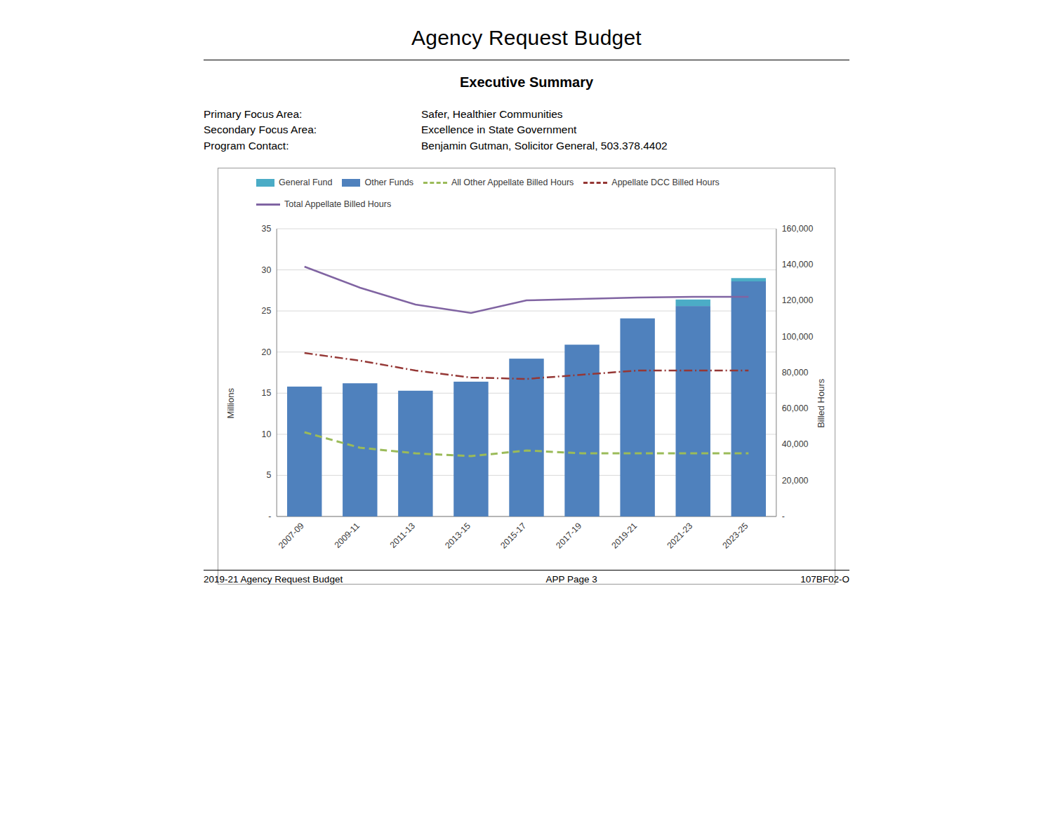Agency Request Budget
Executive Summary
| Primary Focus Area: | Safer, Healthier Communities |
| Secondary Focus Area: | Excellence in State Government |
| Program Contact: | Benjamin Gutman, Solicitor General, 503.378.4402 |
General Fund Other Funds All Other Appellate Billed Hours Appellate DCC Billed Hours Total Appellate Billed Hours
Millions
Billed Hours
- 5 10 15 20 25 30 35 - 20,000 40,000 60,000 80,000 100,000 120,000 140,000 160,000 2007-09 2009-11 2011-13 2013-15 2015-17 2017-19 2019-21 2021-23 2023-25
2019-21 Agency Request Budget
APP Page 3
107BF02-O